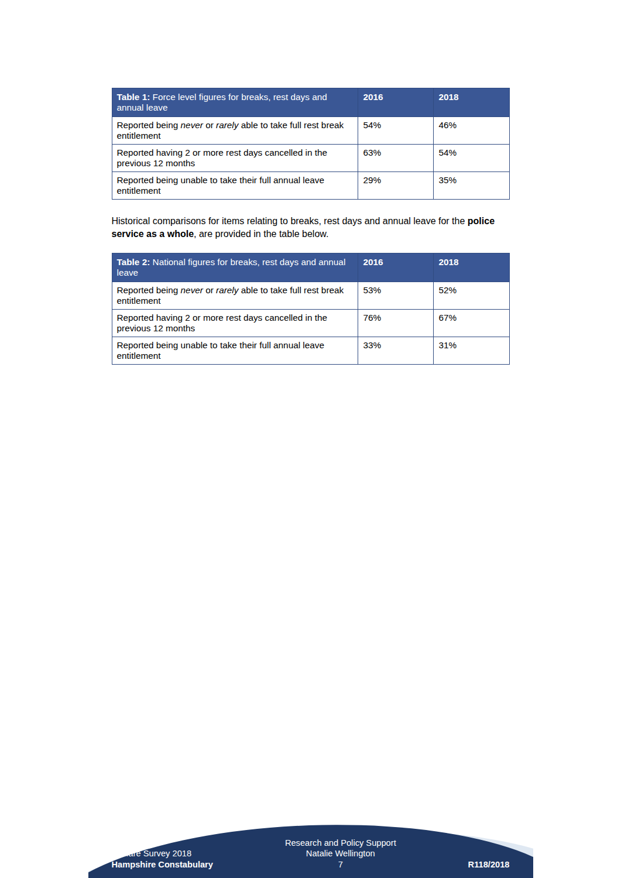| Table 1: Force level figures for breaks, rest days and annual leave | 2016 | 2018 |
| --- | --- | --- |
| Reported being never or rarely able to take full rest break entitlement | 54% | 46% |
| Reported having 2 or more rest days cancelled in the previous 12 months | 63% | 54% |
| Reported being unable to take their full annual leave entitlement | 29% | 35% |
Historical comparisons for items relating to breaks, rest days and annual leave for the police service as a whole, are provided in the table below.
| Table 2: National figures for breaks, rest days and annual leave | 2016 | 2018 |
| --- | --- | --- |
| Reported being never or rarely able to take full rest break entitlement | 53% | 52% |
| Reported having 2 or more rest days cancelled in the previous 12 months | 76% | 67% |
| Reported being unable to take their full annual leave entitlement | 33% | 31% |
Welfare Survey 2018
Hampshire Constabulary
Research and Policy Support
Natalie Wellington
7
R118/2018